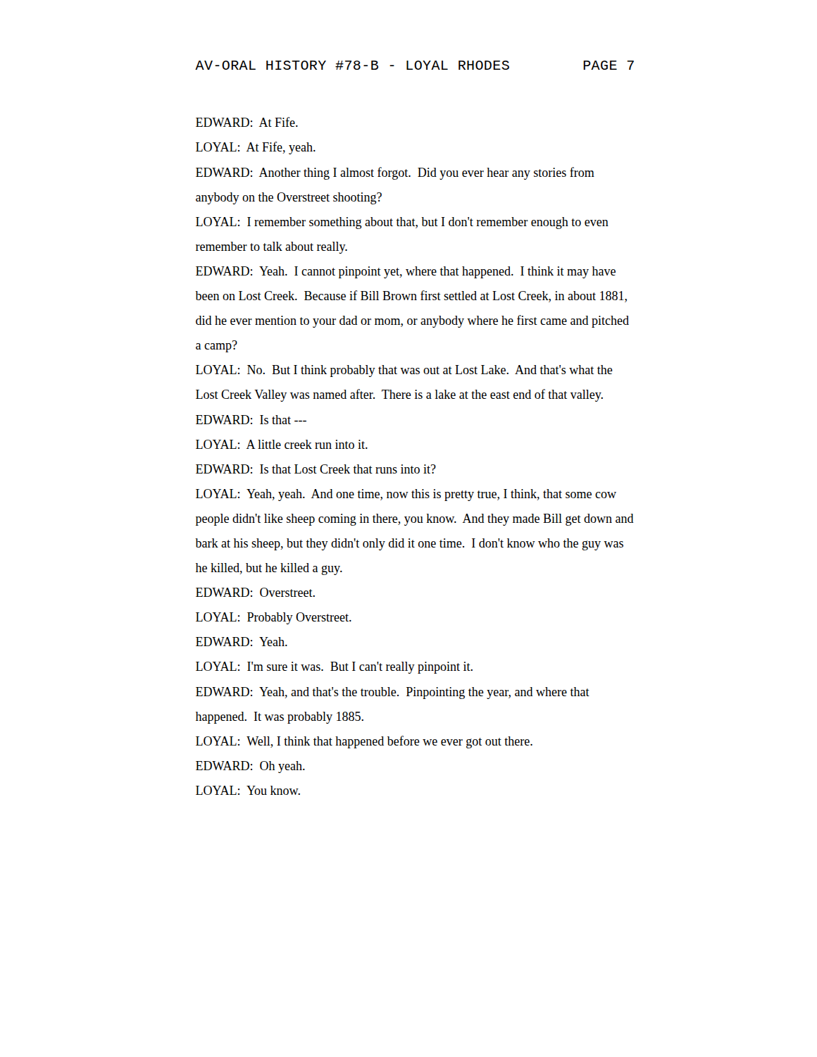AV-ORAL HISTORY #78-B - LOYAL RHODES PAGE 7
EDWARD: At Fife.
LOYAL: At Fife, yeah.
EDWARD: Another thing I almost forgot. Did you ever hear any stories from anybody on the Overstreet shooting?
LOYAL: I remember something about that, but I don't remember enough to even remember to talk about really.
EDWARD: Yeah. I cannot pinpoint yet, where that happened. I think it may have been on Lost Creek. Because if Bill Brown first settled at Lost Creek, in about 1881, did he ever mention to your dad or mom, or anybody where he first came and pitched a camp?
LOYAL: No. But I think probably that was out at Lost Lake. And that's what the Lost Creek Valley was named after. There is a lake at the east end of that valley.
EDWARD: Is that ---
LOYAL: A little creek run into it.
EDWARD: Is that Lost Creek that runs into it?
LOYAL: Yeah, yeah. And one time, now this is pretty true, I think, that some cow people didn't like sheep coming in there, you know. And they made Bill get down and bark at his sheep, but they didn't only did it one time. I don't know who the guy was he killed, but he killed a guy.
EDWARD: Overstreet.
LOYAL: Probably Overstreet.
EDWARD: Yeah.
LOYAL: I'm sure it was. But I can't really pinpoint it.
EDWARD: Yeah, and that's the trouble. Pinpointing the year, and where that happened. It was probably 1885.
LOYAL: Well, I think that happened before we ever got out there.
EDWARD: Oh yeah.
LOYAL: You know.